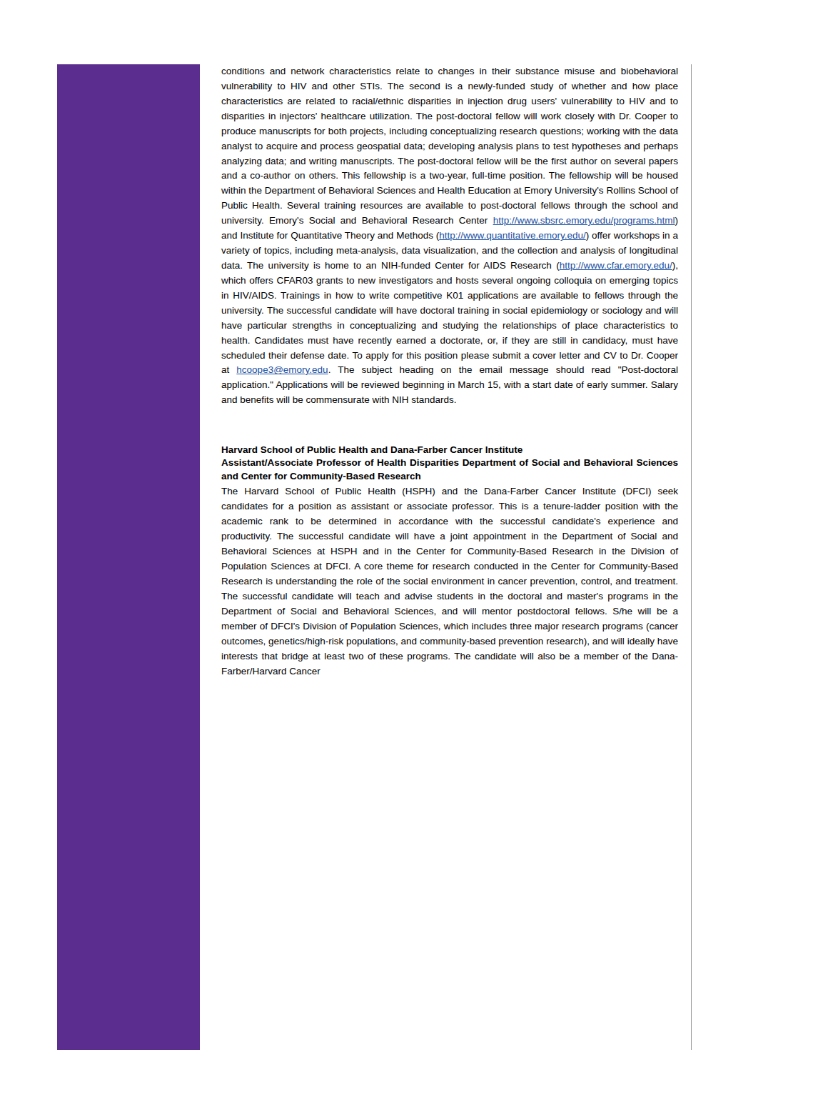conditions and network characteristics relate to changes in their substance misuse and biobehavioral vulnerability to HIV and other STIs. The second is a newly-funded study of whether and how place characteristics are related to racial/ethnic disparities in injection drug users' vulnerability to HIV and to disparities in injectors' healthcare utilization. The post-doctoral fellow will work closely with Dr. Cooper to produce manuscripts for both projects, including conceptualizing research questions; working with the data analyst to acquire and process geospatial data; developing analysis plans to test hypotheses and perhaps analyzing data; and writing manuscripts. The post-doctoral fellow will be the first author on several papers and a co-author on others. This fellowship is a two-year, full-time position. The fellowship will be housed within the Department of Behavioral Sciences and Health Education at Emory University's Rollins School of Public Health. Several training resources are available to post-doctoral fellows through the school and university. Emory's Social and Behavioral Research Center http://www.sbsrc.emory.edu/programs.html) and Institute for Quantitative Theory and Methods (http://www.quantitative.emory.edu/) offer workshops in a variety of topics, including meta-analysis, data visualization, and the collection and analysis of longitudinal data. The university is home to an NIH-funded Center for AIDS Research (http://www.cfar.emory.edu/), which offers CFAR03 grants to new investigators and hosts several ongoing colloquia on emerging topics in HIV/AIDS. Trainings in how to write competitive K01 applications are available to fellows through the university. The successful candidate will have doctoral training in social epidemiology or sociology and will have particular strengths in conceptualizing and studying the relationships of place characteristics to health. Candidates must have recently earned a doctorate, or, if they are still in candidacy, must have scheduled their defense date. To apply for this position please submit a cover letter and CV to Dr. Cooper at hcoope3@emory.edu. The subject heading on the email message should read "Post-doctoral application." Applications will be reviewed beginning in March 15, with a start date of early summer. Salary and benefits will be commensurate with NIH standards.
Harvard School of Public Health and Dana-Farber Cancer Institute
Assistant/Associate Professor of Health Disparities Department of Social and Behavioral Sciences and Center for Community-Based Research
The Harvard School of Public Health (HSPH) and the Dana-Farber Cancer Institute (DFCI) seek candidates for a position as assistant or associate professor. This is a tenure-ladder position with the academic rank to be determined in accordance with the successful candidate's experience and productivity. The successful candidate will have a joint appointment in the Department of Social and Behavioral Sciences at HSPH and in the Center for Community-Based Research in the Division of Population Sciences at DFCI. A core theme for research conducted in the Center for Community-Based Research is understanding the role of the social environment in cancer prevention, control, and treatment. The successful candidate will teach and advise students in the doctoral and master's programs in the Department of Social and Behavioral Sciences, and will mentor postdoctoral fellows. S/he will be a member of DFCI's Division of Population Sciences, which includes three major research programs (cancer outcomes, genetics/high-risk populations, and community-based prevention research), and will ideally have interests that bridge at least two of these programs. The candidate will also be a member of the Dana-Farber/Harvard Cancer